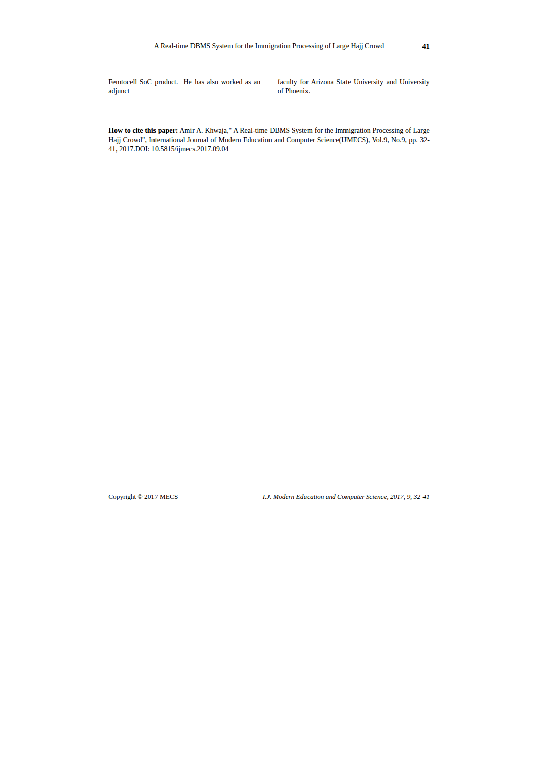A Real-time DBMS System for the Immigration Processing of Large Hajj Crowd 41
Femtocell SoC product. He has also worked as an adjunct
faculty for Arizona State University and University of Phoenix.
How to cite this paper: Amir A. Khwaja," A Real-time DBMS System for the Immigration Processing of Large Hajj Crowd", International Journal of Modern Education and Computer Science(IJMECS), Vol.9, No.9, pp. 32-41, 2017.DOI: 10.5815/ijmecs.2017.09.04
Copyright © 2017 MECS I.J. Modern Education and Computer Science, 2017, 9, 32-41